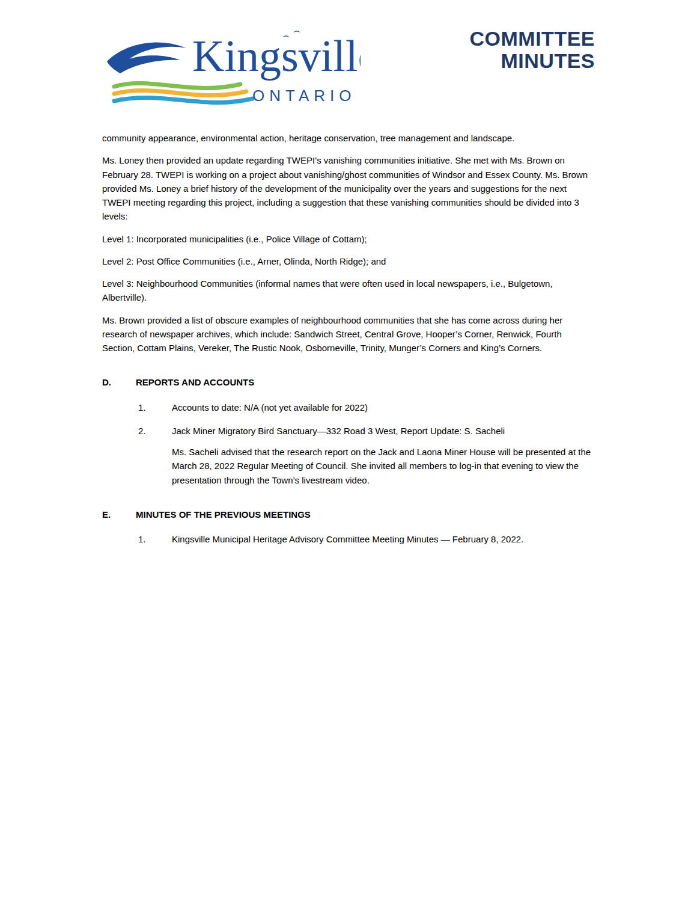Kingsville Ontario Kingsville ONTARIO
COMMITTEE MINUTES
community appearance, environmental action, heritage conservation, tree management and landscape.
Ms. Loney then provided an update regarding TWEPI’s vanishing communities initiative. She met with Ms. Brown on February 28. TWEPI is working on a project about vanishing/ghost communities of Windsor and Essex County. Ms. Brown provided Ms. Loney a brief history of the development of the municipality over the years and suggestions for the next TWEPI meeting regarding this project, including a suggestion that these vanishing communities should be divided into 3 levels:
Level 1: Incorporated municipalities (i.e., Police Village of Cottam);
Level 2: Post Office Communities (i.e., Arner, Olinda, North Ridge); and
Level 3: Neighbourhood Communities (informal names that were often used in local newspapers, i.e., Bulgetown, Albertville).
Ms. Brown provided a list of obscure examples of neighbourhood communities that she has come across during her research of newspaper archives, which include: Sandwich Street, Central Grove, Hooper’s Corner, Renwick, Fourth Section, Cottam Plains, Vereker, The Rustic Nook, Osborneville, Trinity, Munger’s Corners and King’s Corners.
D. Reports and Accounts
1.
Accounts to date: N/A (not yet available for 2022)
2.
Jack Miner Migratory Bird Sanctuary—332 Road 3 West, Report Update: S. Sacheli
Ms. Sacheli advised that the research report on the Jack and Laona Miner House will be presented at the March 28, 2022 Regular Meeting of Council. She invited all members to log-in that evening to view the presentation through the Town’s livestream video.
E. Minutes of the Previous Meetings
1.
Kingsville Municipal Heritage Advisory Committee Meeting Minutes — February 8, 2022.